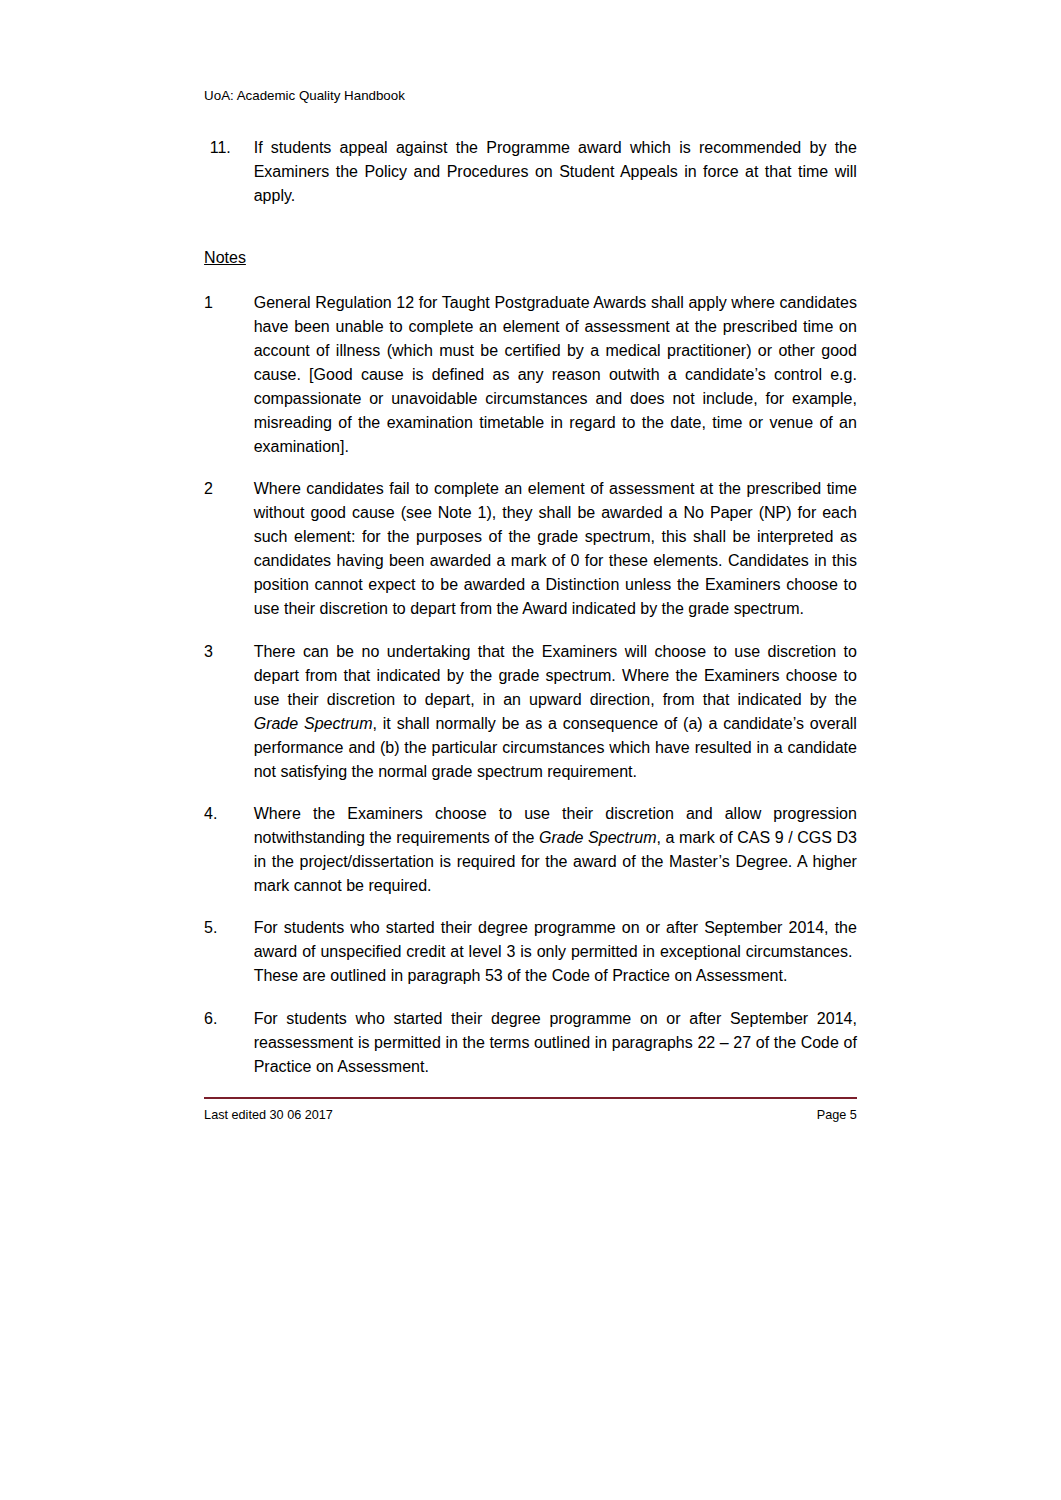UoA: Academic Quality Handbook
11.
If students appeal against the Programme award which is recommended by the Examiners the Policy and Procedures on Student Appeals in force at that time will apply.
Notes
1
General Regulation 12 for Taught Postgraduate Awards shall apply where candidates have been unable to complete an element of assessment at the prescribed time on account of illness (which must be certified by a medical practitioner) or other good cause. [Good cause is defined as any reason outwith a candidate’s control e.g. compassionate or unavoidable circumstances and does not include, for example, misreading of the examination timetable in regard to the date, time or venue of an examination].
2
Where candidates fail to complete an element of assessment at the prescribed time without good cause (see Note 1), they shall be awarded a No Paper (NP) for each such element: for the purposes of the grade spectrum, this shall be interpreted as candidates having been awarded a mark of 0 for these elements. Candidates in this position cannot expect to be awarded a Distinction unless the Examiners choose to use their discretion to depart from the Award indicated by the grade spectrum.
3
There can be no undertaking that the Examiners will choose to use discretion to depart from that indicated by the grade spectrum. Where the Examiners choose to use their discretion to depart, in an upward direction, from that indicated by the Grade Spectrum, it shall normally be as a consequence of (a) a candidate’s overall performance and (b) the particular circumstances which have resulted in a candidate not satisfying the normal grade spectrum requirement.
4.
Where the Examiners choose to use their discretion and allow progression notwithstanding the requirements of the Grade Spectrum, a mark of CAS 9 / CGS D3 in the project/dissertation is required for the award of the Master’s Degree. A higher mark cannot be required.
5.
For students who started their degree programme on or after September 2014, the award of unspecified credit at level 3 is only permitted in exceptional circumstances. These are outlined in paragraph 53 of the Code of Practice on Assessment.
6.
For students who started their degree programme on or after September 2014, reassessment is permitted in the terms outlined in paragraphs 22 – 27 of the Code of Practice on Assessment.
Last edited 30 06 2017 Page 5